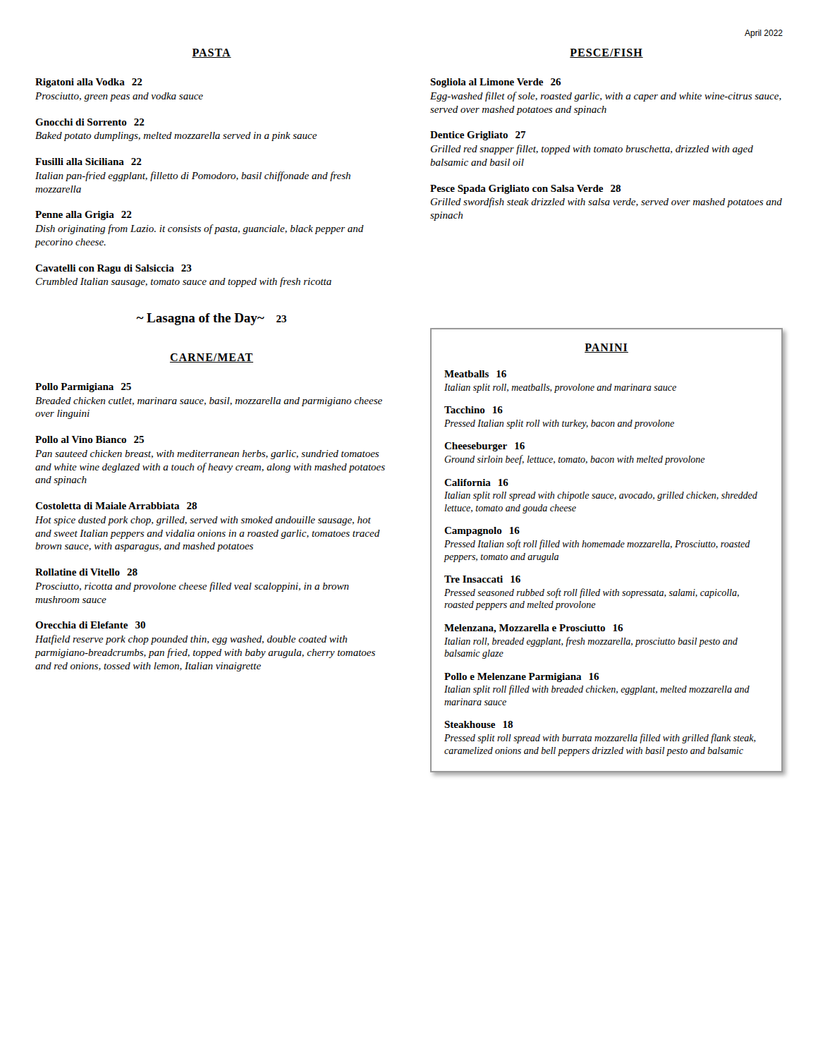April 2022
PASTA
Rigatoni alla Vodka 22
Prosciutto, green peas and vodka sauce
Gnocchi di Sorrento 22
Baked potato dumplings, melted mozzarella served in a pink sauce
Fusilli alla Siciliana 22
Italian pan-fried eggplant, filletto di Pomodoro, basil chiffonade and fresh mozzarella
Penne alla Grigia 22
Dish originating from Lazio. it consists of pasta, guanciale, black pepper and pecorino cheese.
Cavatelli con Ragu di Salsiccia 23
Crumbled Italian sausage, tomato sauce and topped with fresh ricotta
~ Lasagna of the Day~ 23
CARNE/MEAT
Pollo Parmigiana 25
Breaded chicken cutlet, marinara sauce, basil, mozzarella and parmigiano cheese over linguini
Pollo al Vino Bianco 25
Pan sauteed chicken breast, with mediterranean herbs, garlic, sundried tomatoes and white wine deglazed with a touch of heavy cream, along with mashed potatoes and spinach
Costoletta di Maiale Arrabbiata 28
Hot spice dusted pork chop, grilled, served with smoked andouille sausage, hot and sweet Italian peppers and vidalia onions in a roasted garlic, tomatoes traced brown sauce, with asparagus, and mashed potatoes
Rollatine di Vitello 28
Prosciutto, ricotta and provolone cheese filled veal scaloppini, in a brown mushroom sauce
Orecchia di Elefante 30
Hatfield reserve pork chop pounded thin, egg washed, double coated with parmigiano-breadcrumbs, pan fried, topped with baby arugula, cherry tomatoes and red onions, tossed with lemon, Italian vinaigrette
PESCE/FISH
Sogliola al Limone Verde 26
Egg-washed fillet of sole, roasted garlic, with a caper and white wine-citrus sauce, served over mashed potatoes and spinach
Dentice Grigliato 27
Grilled red snapper fillet, topped with tomato bruschetta, drizzled with aged balsamic and basil oil
Pesce Spada Grigliato con Salsa Verde 28
Grilled swordfish steak drizzled with salsa verde, served over mashed potatoes and spinach
PANINI
Meatballs 16
Italian split roll, meatballs, provolone and marinara sauce
Tacchino 16
Pressed Italian split roll with turkey, bacon and provolone
Cheeseburger 16
Ground sirloin beef, lettuce, tomato, bacon with melted provolone
California 16
Italian split roll spread with chipotle sauce, avocado, grilled chicken, shredded lettuce, tomato and gouda cheese
Campagnolo 16
Pressed Italian soft roll filled with homemade mozzarella, Prosciutto, roasted peppers, tomato and arugula
Tre Insaccati 16
Pressed seasoned rubbed soft roll filled with sopressata, salami, capicolla, roasted peppers and melted provolone
Melenzana, Mozzarella e Prosciutto 16
Italian roll, breaded eggplant, fresh mozzarella, prosciutto basil pesto and balsamic glaze
Pollo e Melenzane Parmigiana 16
Italian split roll filled with breaded chicken, eggplant, melted mozzarella and marinara sauce
Steakhouse 18
Pressed split roll spread with burrata mozzarella filled with grilled flank steak, caramelized onions and bell peppers drizzled with basil pesto and balsamic